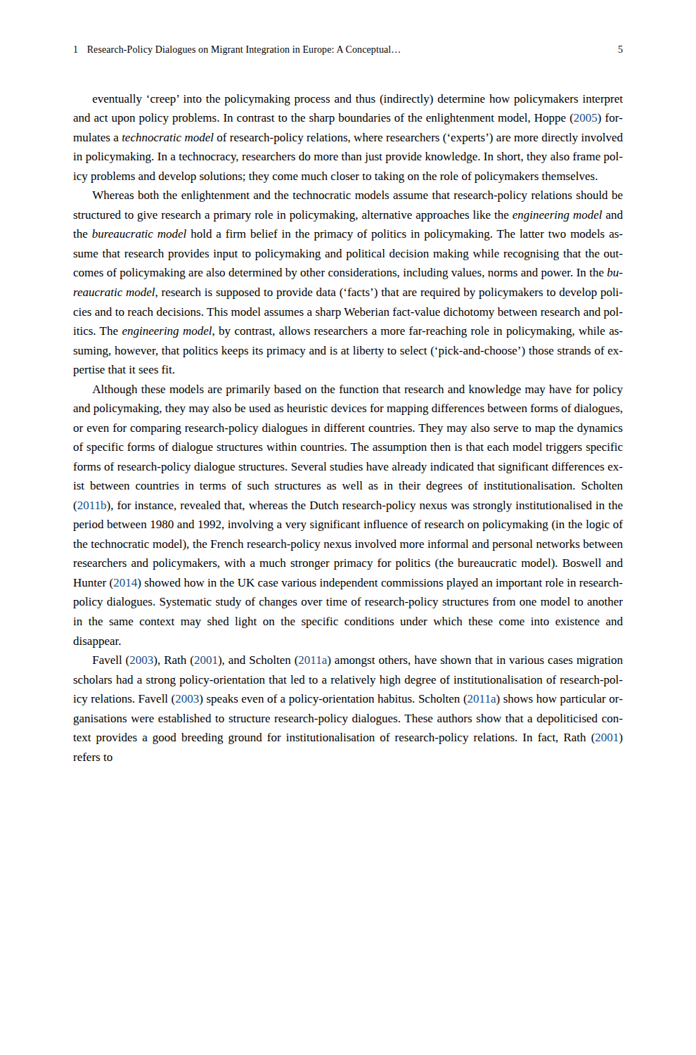1 Research-Policy Dialogues on Migrant Integration in Europe: A Conceptual… 5
eventually ‘creep’ into the policymaking process and thus (indirectly) determine how policymakers interpret and act upon policy problems. In contrast to the sharp boundaries of the enlightenment model, Hoppe (2005) formulates a technocratic model of research-policy relations, where researchers (‘experts’) are more directly involved in policymaking. In a technocracy, researchers do more than just provide knowledge. In short, they also frame policy problems and develop solutions; they come much closer to taking on the role of policymakers themselves.
Whereas both the enlightenment and the technocratic models assume that research-policy relations should be structured to give research a primary role in policymaking, alternative approaches like the engineering model and the bureaucratic model hold a firm belief in the primacy of politics in policymaking. The latter two models assume that research provides input to policymaking and political decision making while recognising that the outcomes of policymaking are also determined by other considerations, including values, norms and power. In the bureaucratic model, research is supposed to provide data (‘facts’) that are required by policymakers to develop policies and to reach decisions. This model assumes a sharp Weberian fact-value dichotomy between research and politics. The engineering model, by contrast, allows researchers a more far-reaching role in policymaking, while assuming, however, that politics keeps its primacy and is at liberty to select (‘pick-and-choose’) those strands of expertise that it sees fit.
Although these models are primarily based on the function that research and knowledge may have for policy and policymaking, they may also be used as heuristic devices for mapping differences between forms of dialogues, or even for comparing research-policy dialogues in different countries. They may also serve to map the dynamics of specific forms of dialogue structures within countries. The assumption then is that each model triggers specific forms of research-policy dialogue structures. Several studies have already indicated that significant differences exist between countries in terms of such structures as well as in their degrees of institutionalisation. Scholten (2011b), for instance, revealed that, whereas the Dutch research-policy nexus was strongly institutionalised in the period between 1980 and 1992, involving a very significant influence of research on policymaking (in the logic of the technocratic model), the French research-policy nexus involved more informal and personal networks between researchers and policymakers, with a much stronger primacy for politics (the bureaucratic model). Boswell and Hunter (2014) showed how in the UK case various independent commissions played an important role in research-policy dialogues. Systematic study of changes over time of research-policy structures from one model to another in the same context may shed light on the specific conditions under which these come into existence and disappear.
Favell (2003), Rath (2001), and Scholten (2011a) amongst others, have shown that in various cases migration scholars had a strong policy-orientation that led to a relatively high degree of institutionalisation of research-policy relations. Favell (2003) speaks even of a policy-orientation habitus. Scholten (2011a) shows how particular organisations were established to structure research-policy dialogues. These authors show that a depoliticised context provides a good breeding ground for institutionalisation of research-policy relations. In fact, Rath (2001) refers to